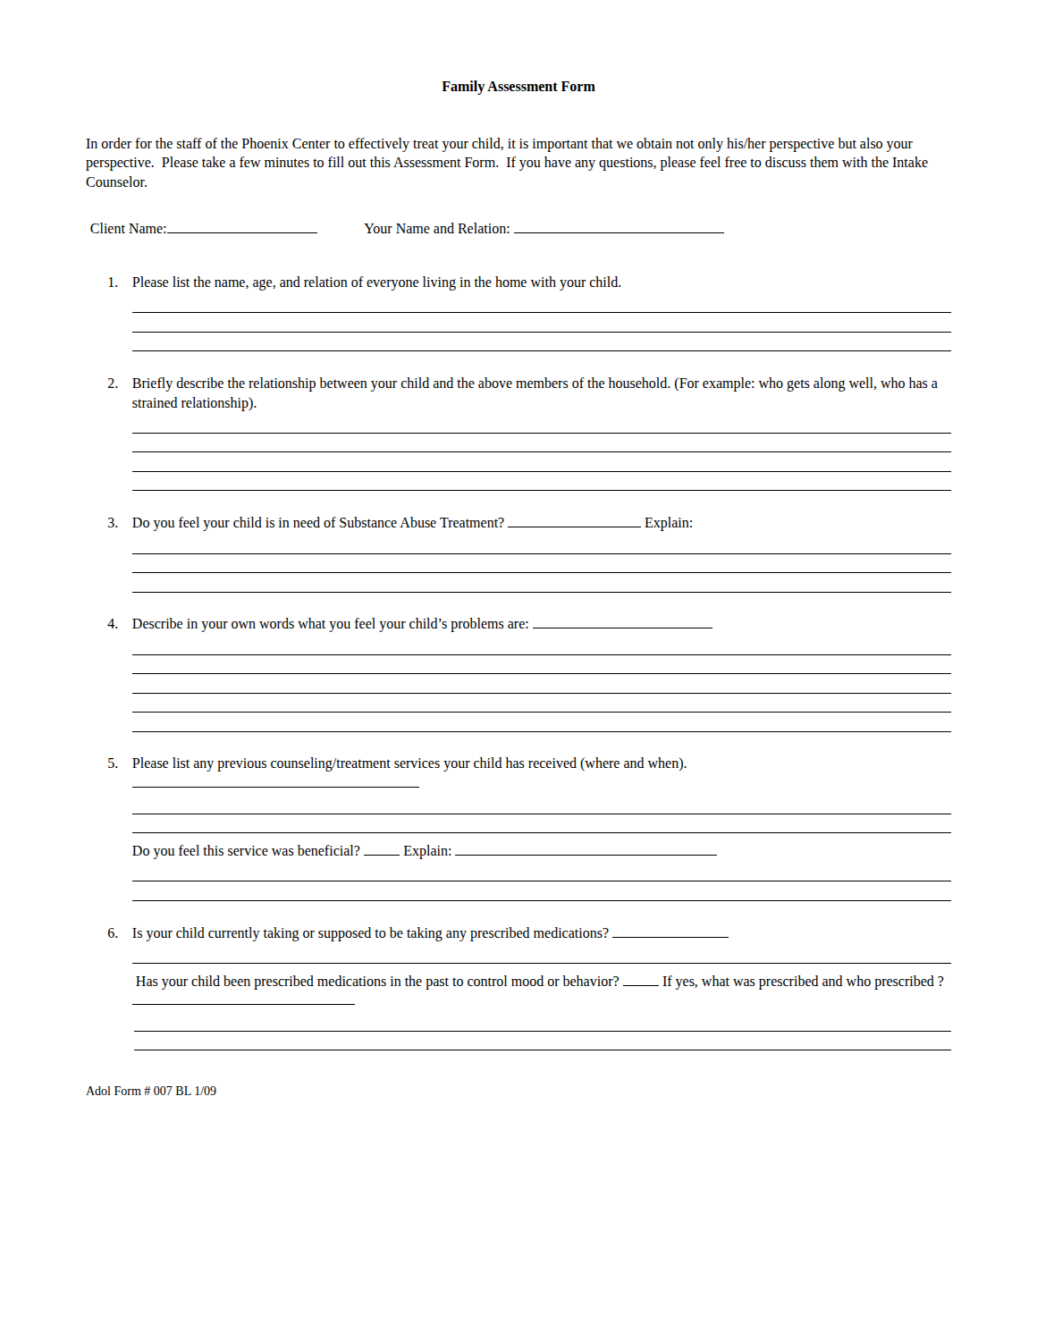Family Assessment Form
In order for the staff of the Phoenix Center to effectively treat your child, it is important that we obtain not only his/her perspective but also your perspective. Please take a few minutes to fill out this Assessment Form. If you have any questions, please feel free to discuss them with the Intake Counselor.
Client Name: Your Name and Relation:
Please list the name, age, and relation of everyone living in the home with your child.
Briefly describe the relationship between your child and the above members of the household. (For example: who gets along well, who has a strained relationship).
Do you feel your child is in need of Substance Abuse Treatment? Explain:
Describe in your own words what you feel your child’s problems are:
Please list any previous counseling/treatment services your child has received (where and when).
Do you feel this service was beneficial? Explain:
Is your child currently taking or supposed to be taking any prescribed medications?
Has your child been prescribed medications in the past to control mood or behavior? If yes, what was prescribed and who prescribed ?
Adol Form # 007 BL 1/09